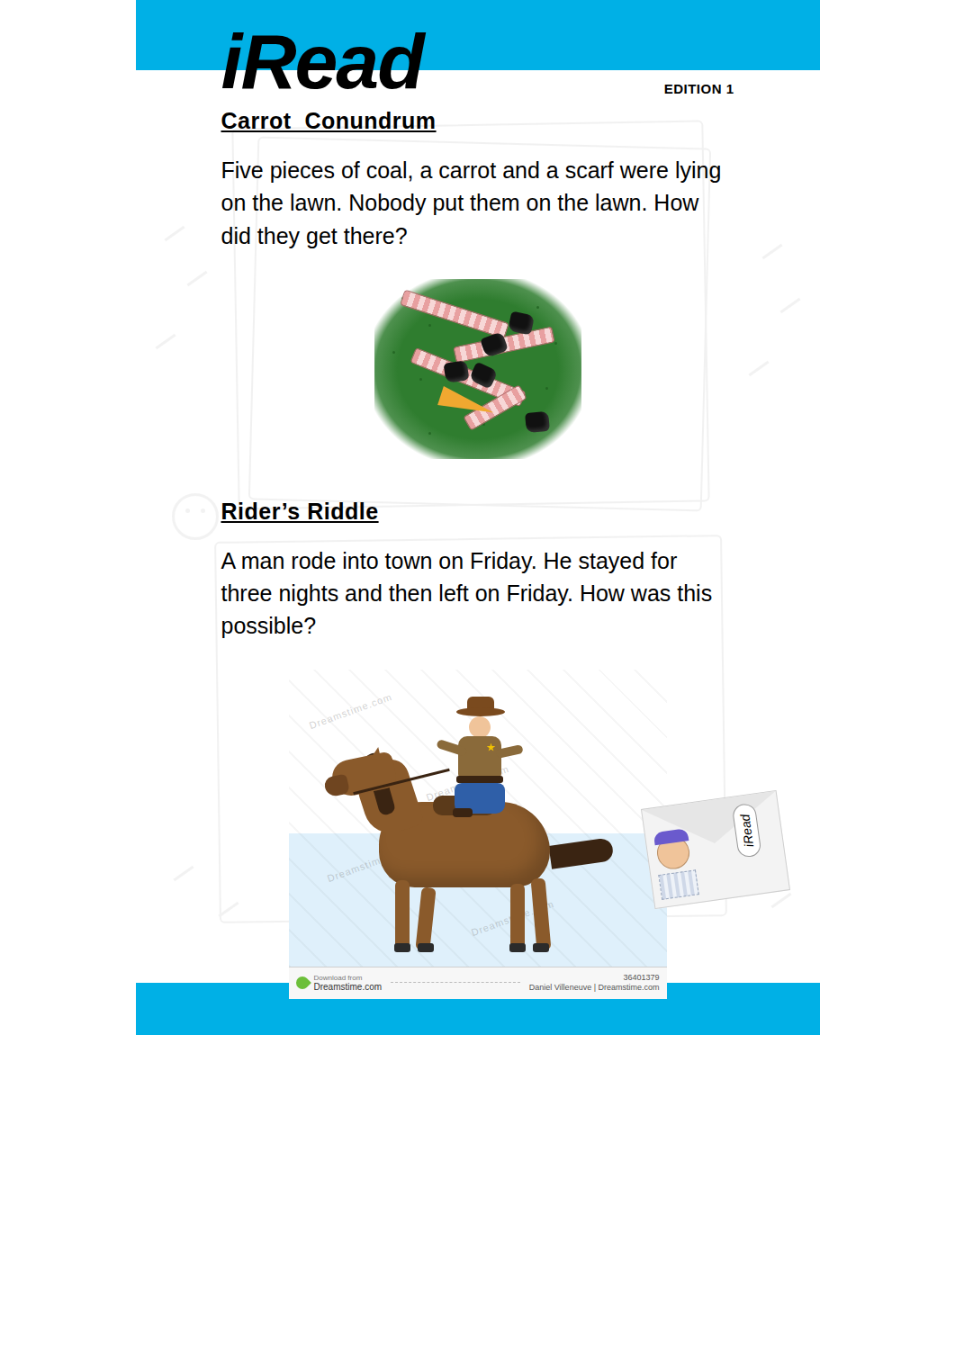iRead EDITION 1
Carrot Conundrum
Five pieces of coal, a carrot and a scarf were lying on the lawn. Nobody put them on the lawn. How did they get there?
Rider’s Riddle
A man rode into town on Friday. He stayed for three nights and then left on Friday. How was this possible?
Dreamstime.com Dreamstime.com Dreamstime.com Dreamstime.com
Download from Dreamstime.com
36401379
Daniel Villeneuve | Dreamstime.com
iRead